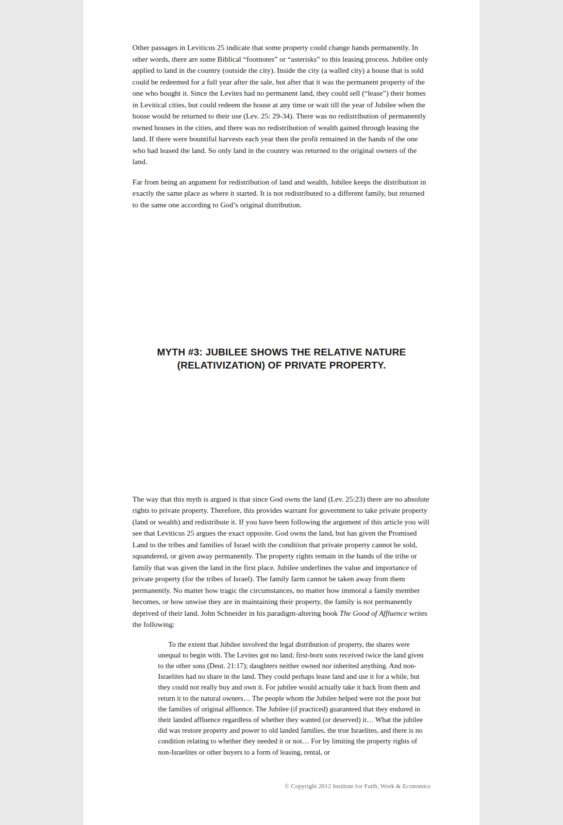Other passages in Leviticus 25 indicate that some property could change hands permanently. In other words, there are some Biblical “footnotes” or “asterisks” to this leasing process. Jubilee only applied to land in the country (outside the city). Inside the city (a walled city) a house that is sold could be redeemed for a full year after the sale, but after that it was the permanent property of the one who bought it. Since the Levites had no permanent land, they could sell (“lease”) their homes in Levitical cities, but could redeem the house at any time or wait till the year of Jubilee when the house would be returned to their use (Lev. 25: 29-34). There was no redistribution of permanently owned houses in the cities, and there was no redistribution of wealth gained through leasing the land. If there were bountiful harvests each year then the profit remained in the hands of the one who had leased the land. So only land in the country was returned to the original owners of the land.
Far from being an argument for redistribution of land and wealth, Jubilee keeps the distribution in exactly the same place as where it started. It is not redistributed to a different family, but returned to the same one according to God’s original distribution.
MYTH #3: JUBILEE SHOWS THE RELATIVE NATURE (RELATIVIZATION) OF PRIVATE PROPERTY.
The way that this myth is argued is that since God owns the land (Lev. 25:23) there are no absolute rights to private property. Therefore, this provides warrant for government to take private property (land or wealth) and redistribute it. If you have been following the argument of this article you will see that Leviticus 25 argues the exact opposite. God owns the land, but has given the Promised Land to the tribes and families of Israel with the condition that private property cannot be sold, squandered, or given away permanently. The property rights remain in the hands of the tribe or family that was given the land in the first place. Jubilee underlines the value and importance of private property (for the tribes of Israel). The family farm cannot be taken away from them permanently. No matter how tragic the circumstances, no matter how immoral a family member becomes, or how unwise they are in maintaining their property, the family is not permanently deprived of their land. John Schneider in his paradigm-altering book The Good of Affluence writes the following:
To the extent that Jubilee involved the legal distribution of property, the shares were unequal to begin with. The Levites got no land; first-born sons received twice the land given to the other sons (Deut. 21:17); daughters neither owned nor inherited anything. And non-Israelites had no share in the land. They could perhaps lease land and use it for a while, but they could not really buy and own it. For jubilee would actually take it back from them and return it to the natural owners… The people whom the Jubilee helped were not the poor but the families of original affluence. The Jubilee (if practiced) guaranteed that they endured in their landed affluence regardless of whether they wanted (or deserved) it… What the jubilee did was restore property and power to old landed families, the true Israelites, and there is no condition relating to whether they needed it or not… For by limiting the property rights of non-Israelites or other buyers to a form of leasing, rental, or
© Copyright 2012 Institute for Faith, Work & Economics